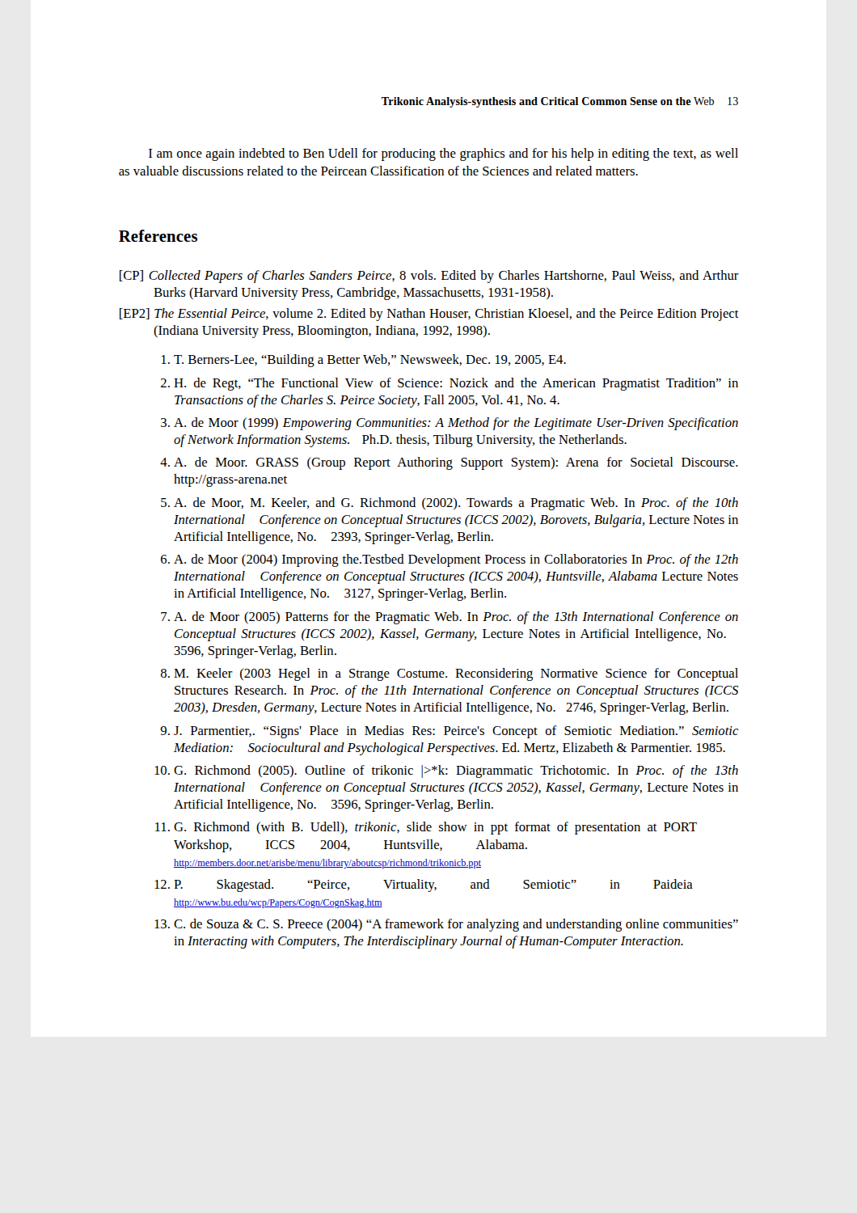Trikonic Analysis-synthesis and Critical Common Sense on the Web13
I am once again indebted to Ben Udell for producing the graphics and for his help in editing the text, as well as valuable discussions related to the Peircean Classification of the Sciences and related matters.
References
[CP] Collected Papers of Charles Sanders Peirce, 8 vols. Edited by Charles Hartshorne, Paul Weiss, and Arthur Burks (Harvard University Press, Cambridge, Massachusetts, 1931-1958).
[EP2] The Essential Peirce, volume 2. Edited by Nathan Houser, Christian Kloesel, and the Peirce Edition Project (Indiana University Press, Bloomington, Indiana, 1992, 1998).
T. Berners-Lee, “Building a Better Web,” Newsweek, Dec. 19, 2005, E4.
H. de Regt, “The Functional View of Science: Nozick and the American Pragmatist Tradition” in Transactions of the Charles S. Peirce Society, Fall 2005, Vol. 41, No. 4.
A. de Moor (1999) Empowering Communities: A Method for the Legitimate User-Driven Specification of Network Information Systems. Ph.D. thesis, Tilburg University, the Netherlands.
A. de Moor. GRASS (Group Report Authoring Support System): Arena for Societal Discourse. http://grass-arena.net
A. de Moor, M. Keeler, and G. Richmond (2002). Towards a Pragmatic Web. In Proc. of the 10th International Conference on Conceptual Structures (ICCS 2002), Borovets, Bulgaria, Lecture Notes in Artificial Intelligence, No. 2393, Springer-Verlag, Berlin.
A. de Moor (2004) Improving the.Testbed Development Process in Collaboratories In Proc. of the 12th International Conference on Conceptual Structures (ICCS 2004), Huntsville, Alabama Lecture Notes in Artificial Intelligence, No. 3127, Springer-Verlag, Berlin.
A. de Moor (2005) Patterns for the Pragmatic Web. In Proc. of the 13th International Conference on Conceptual Structures (ICCS 2002), Kassel, Germany, Lecture Notes in Artificial Intelligence, No. 3596, Springer-Verlag, Berlin.
M. Keeler (2003 Hegel in a Strange Costume. Reconsidering Normative Science for Conceptual Structures Research. In Proc. of the 11th International Conference on Conceptual Structures (ICCS 2003), Dresden, Germany, Lecture Notes in Artificial Intelligence, No. 2746, Springer-Verlag, Berlin.
J. Parmentier,. “Signs' Place in Medias Res: Peirce's Concept of Semiotic Mediation.” Semiotic Mediation: Sociocultural and Psychological Perspectives. Ed. Mertz, Elizabeth & Parmentier. 1985.
G. Richmond (2005). Outline of trikonic |>*k: Diagrammatic Trichotomic. In Proc. of the 13th International Conference on Conceptual Structures (ICCS 2052), Kassel, Germany, Lecture Notes in Artificial Intelligence, No. 3596, Springer-Verlag, Berlin.
G. Richmond (with B. Udell), trikonic, slide show in ppt format of presentation at PORT Workshop, ICCS 2004, Huntsville, Alabama.
http://members.door.net/arisbe/menu/library/aboutcsp/richmond/trikonicb.ppt
P. Skagestad. “Peirce, Virtuality, and Semiotic” in Paideia
http://www.bu.edu/wcp/Papers/Cogn/CognSkag.htm
C. de Souza & C. S. Preece (2004) “A framework for analyzing and understanding online communities” in Interacting with Computers, The Interdisciplinary Journal of Human-Computer Interaction.